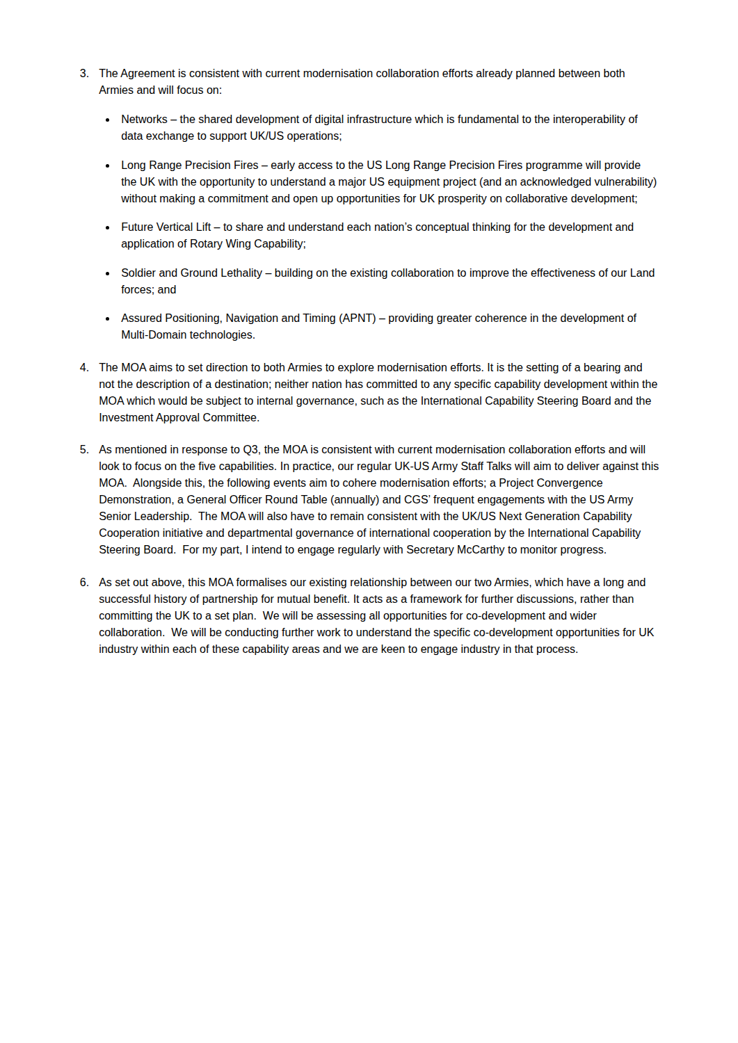The Agreement is consistent with current modernisation collaboration efforts already planned between both Armies and will focus on:
Networks – the shared development of digital infrastructure which is fundamental to the interoperability of data exchange to support UK/US operations;
Long Range Precision Fires – early access to the US Long Range Precision Fires programme will provide the UK with the opportunity to understand a major US equipment project (and an acknowledged vulnerability) without making a commitment and open up opportunities for UK prosperity on collaborative development;
Future Vertical Lift – to share and understand each nation’s conceptual thinking for the development and application of Rotary Wing Capability;
Soldier and Ground Lethality – building on the existing collaboration to improve the effectiveness of our Land forces; and
Assured Positioning, Navigation and Timing (APNT) – providing greater coherence in the development of Multi-Domain technologies.
The MOA aims to set direction to both Armies to explore modernisation efforts. It is the setting of a bearing and not the description of a destination; neither nation has committed to any specific capability development within the MOA which would be subject to internal governance, such as the International Capability Steering Board and the Investment Approval Committee.
As mentioned in response to Q3, the MOA is consistent with current modernisation collaboration efforts and will look to focus on the five capabilities. In practice, our regular UK-US Army Staff Talks will aim to deliver against this MOA. Alongside this, the following events aim to cohere modernisation efforts; a Project Convergence Demonstration, a General Officer Round Table (annually) and CGS’ frequent engagements with the US Army Senior Leadership. The MOA will also have to remain consistent with the UK/US Next Generation Capability Cooperation initiative and departmental governance of international cooperation by the International Capability Steering Board. For my part, I intend to engage regularly with Secretary McCarthy to monitor progress.
As set out above, this MOA formalises our existing relationship between our two Armies, which have a long and successful history of partnership for mutual benefit. It acts as a framework for further discussions, rather than committing the UK to a set plan. We will be assessing all opportunities for co-development and wider collaboration. We will be conducting further work to understand the specific co-development opportunities for UK industry within each of these capability areas and we are keen to engage industry in that process.